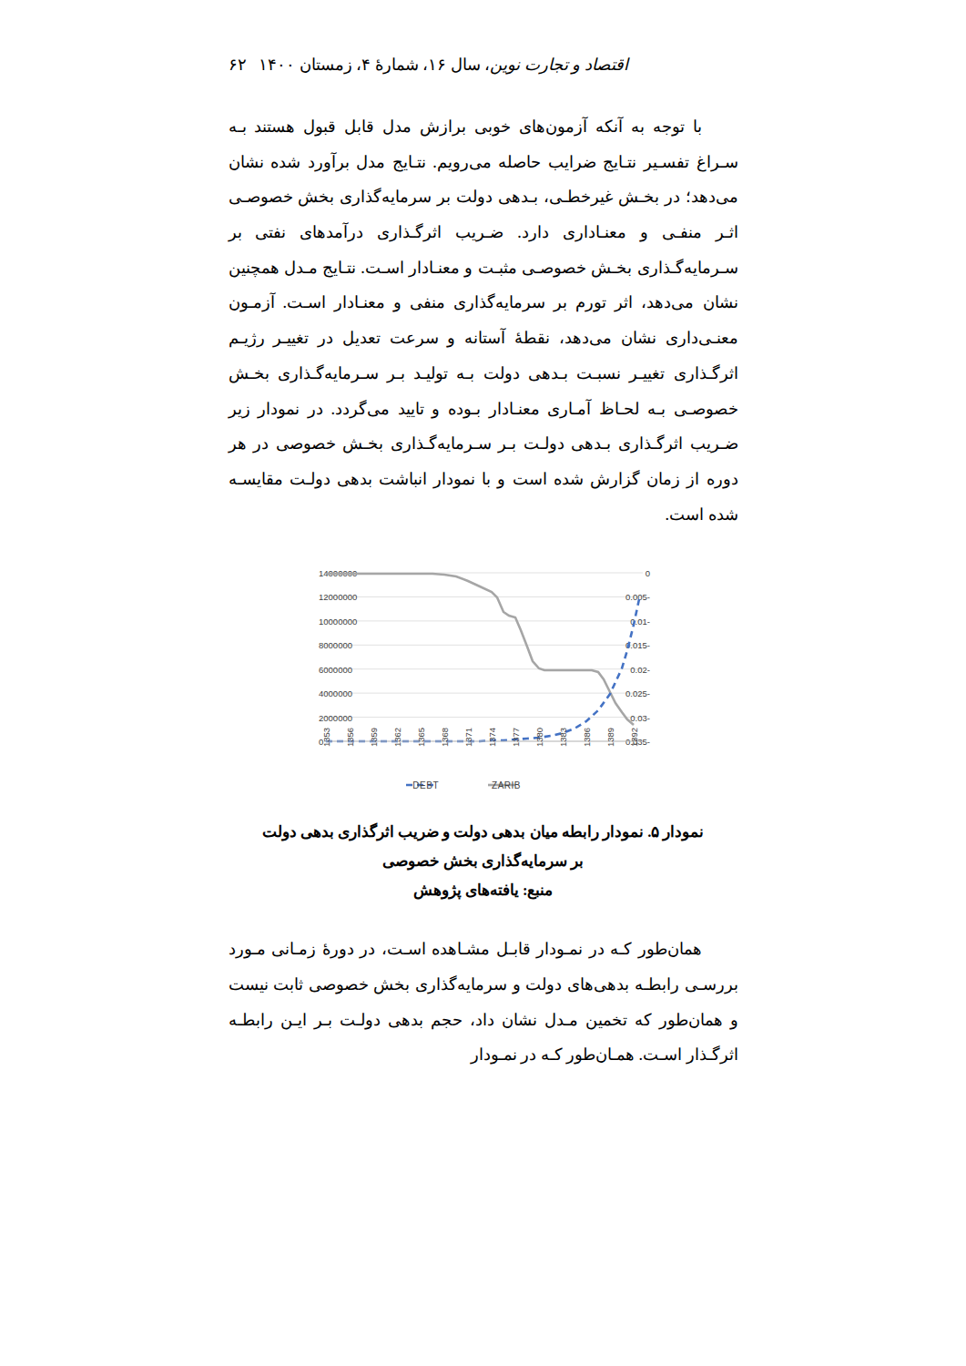اقتصاد و تجارت نوین، سال ۱۶، شمارهٔ ۴، زمستان ۱۴۰۰ ۶۲
با توجه به آنکه آزمون‌های خوبی برازش مدل قابل قبول هستند بـه سـراغ تفسـیر نتـایج ضرایب حاصله می‌رویم. نتـایج مدل برآورد شده نشان می‌دهد؛ در بخـش غیرخطـی، بـدهی دولت بر سرمایه‌گذاری بخش خصوصـی اثـر منفـی و معنـاداری دارد. ضـریب اثرگـذاری درآمدهای نفتی بر سـرمایه‌گـذاری بخـش خصوصـی مثبـت و معنـادار اسـت. نتـایج مـدل همچنین نشان می‌دهد، اثر تورم بر سرمایه‌گذاری منفی و معنـادار اسـت. آزمـون معنـی‌داری نشان می‌دهد، نقطۀ آستانه و سرعت تعدیل در تغییـر رژیـم اثرگـذاری تغییـر نسبـت بـدهی دولت بـه تولیـد بـر سـرمایه‌گـذاری بخـش خصوصـی بـه لحـاظ آمـاری معنـادار بـوده و تایید می‌گردد. در نمودار زیر ضـریب اثرگـذاری بـدهی دولـت بـر سـرمایه‌گـذاری بخـش خصوصی در هر دوره از زمان گزارش شده است و با نمودار انباشت بدهی دولـت مقایسـه شده است.
14000000 12000000 10000000 8000000 6000000 4000000 2000000 0 0 -0.005 -0.01 -0.015 -0.02 -0.025 -0.03 -0.035 1353 1356 1359 1362 1365 1368 1371 1374 1377 1380 1383 1386 1389 1392 1395 DEBT ZARIB
نمودار ۵. نمودار رابطه میان بدهی دولت و ضریب اثرگذاری بدهی دولت
بر سرمایه‌گذاری بخش خصوصی
منبع: یافته‌های پژوهش
همان‌طور کـه در نمـودار قابـل مشـاهده اسـت، در دورۀ زمـانی مـورد بررسـی رابطـه بدهی‌های دولت و سرمایه‌گذاری بخش خصوصی ثابت نیست و همان‌طور که تخمین مـدل نشان داد، حجم بدهی دولـت بـر ایـن رابطـه اثرگـذار اسـت. همـان‌طور کـه در نمـودار